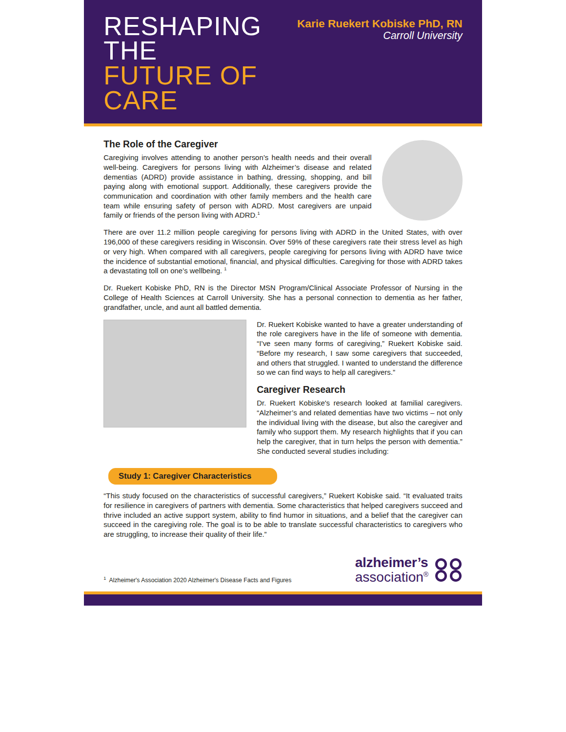Reshaping the Future of Care
Karie Ruekert Kobiske PhD, RN
Carroll University
The Role of the Caregiver
Caregiving involves attending to another person’s health needs and their overall well-being. Caregivers for persons living with Alzheimer’s disease and related dementias (ADRD) provide assistance in bathing, dressing, shopping, and bill paying along with emotional support. Additionally, these caregivers provide the communication and coordination with other family members and the health care team while ensuring safety of person with ADRD. Most caregivers are unpaid family or friends of the person living with ADRD.1
There are over 11.2 million people caregiving for persons living with ADRD in the United States, with over 196,000 of these caregivers residing in Wisconsin. Over 59% of these caregivers rate their stress level as high or very high. When compared with all caregivers, people caregiving for persons living with ADRD have twice the incidence of substantial emotional, financial, and physical difficulties. Caregiving for those with ADRD takes a devastating toll on one’s wellbeing. 1
Dr. Ruekert Kobiske PhD, RN is the Director MSN Program/Clinical Associate Professor of Nursing in the College of Health Sciences at Carroll University. She has a personal connection to dementia as her father, grandfather, uncle, and aunt all battled dementia.
Dr. Ruekert Kobiske wanted to have a greater understanding of the role caregivers have in the life of someone with dementia. “I’ve seen many forms of caregiving,” Ruekert Kobiske said. “Before my research, I saw some caregivers that succeeded, and others that struggled. I wanted to understand the difference so we can find ways to help all caregivers.”
Caregiver Research
Dr. Ruekert Kobiske's research looked at familial caregivers. “Alzheimer’s and related dementias have two victims – not only the individual living with the disease, but also the caregiver and family who support them. My research highlights that if you can help the caregiver, that in turn helps the person with dementia.” She conducted several studies including:
Study 1: Caregiver Characteristics
“This study focused on the characteristics of successful caregivers,” Ruekert Kobiske said. “It evaluated traits for resilience in caregivers of partners with dementia. Some characteristics that helped caregivers succeed and thrive included an active support system, ability to find humor in situations, and a belief that the caregiver can succeed in the caregiving role. The goal is to be able to translate successful characteristics to caregivers who are struggling, to increase their quality of their life.”
1 Alzheimer's Association 2020 Alzheimer's Disease Facts and Figures
alzheimer’s association®